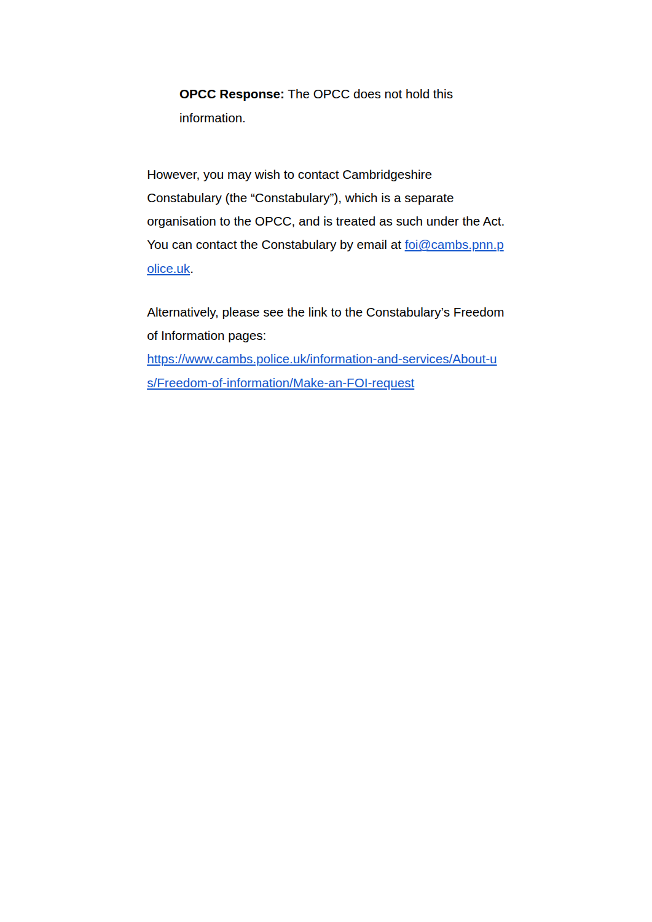OPCC Response: The OPCC does not hold this information.
However, you may wish to contact Cambridgeshire Constabulary (the “Constabulary”), which is a separate organisation to the OPCC, and is treated as such under the Act. You can contact the Constabulary by email at foi@cambs.pnn.police.uk.
Alternatively, please see the link to the Constabulary’s Freedom of Information pages:
https://www.cambs.police.uk/information-and-services/About-us/Freedom-of-information/Make-an-FOI-request